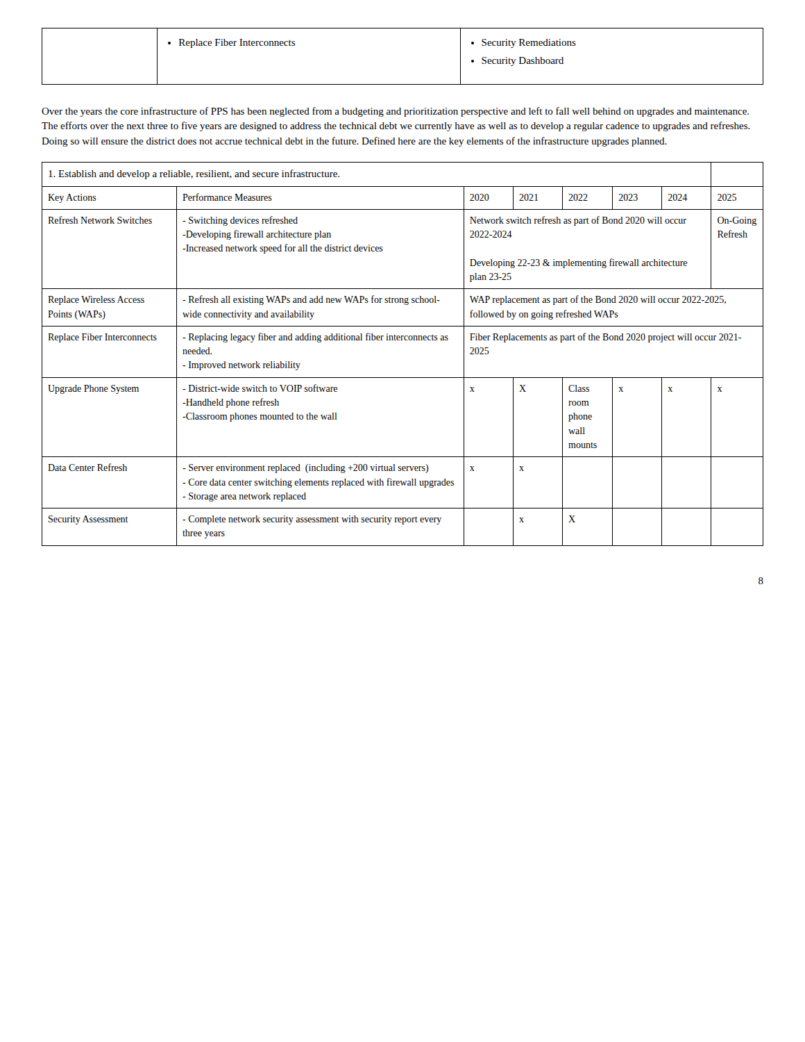| | Replace Fiber Interconnects | Security Remediations Security Dashboard |
Over the years the core infrastructure of PPS has been neglected from a budgeting and prioritization perspective and left to fall well behind on upgrades and maintenance. The efforts over the next three to five years are designed to address the technical debt we currently have as well as to develop a regular cadence to upgrades and refreshes. Doing so will ensure the district does not accrue technical debt in the future. Defined here are the key elements of the infrastructure upgrades planned.
| 1. Establish and develop a reliable, resilient, and secure infrastructure. | |
| Key Actions | Performance Measures | 2020 | 2021 | 2022 | 2023 | 2024 | 2025 |
| Refresh Network Switches | - Switching devices refreshed -Developing firewall architecture plan -Increased network speed for all the district devices | Network switch refresh as part of Bond 2020 will occur 2022-2024 Developing 22-23 & implementing firewall architecture plan 23-25 | On-Going Refresh |
| Replace Wireless Access Points (WAPs) | - Refresh all existing WAPs and add new WAPs for strong school-wide connectivity and availability | WAP replacement as part of the Bond 2020 will occur 2022-2025, followed by on going refreshed WAPs |
| Replace Fiber Interconnects | - Replacing legacy fiber and adding additional fiber interconnects as needed. - Improved network reliability | Fiber Replacements as part of the Bond 2020 project will occur 2021-2025 |
| Upgrade Phone System | - District-wide switch to VOIP software -Handheld phone refresh -Classroom phones mounted to the wall | x | X | Class room phone wall mounts | x | x | x |
| Data Center Refresh | - Server environment replaced (including +200 virtual servers) - Core data center switching elements replaced with firewall upgrades - Storage area network replaced | x | x | | | | |
| Security Assessment | - Complete network security assessment with security report every three years | | x | X | | | |
8